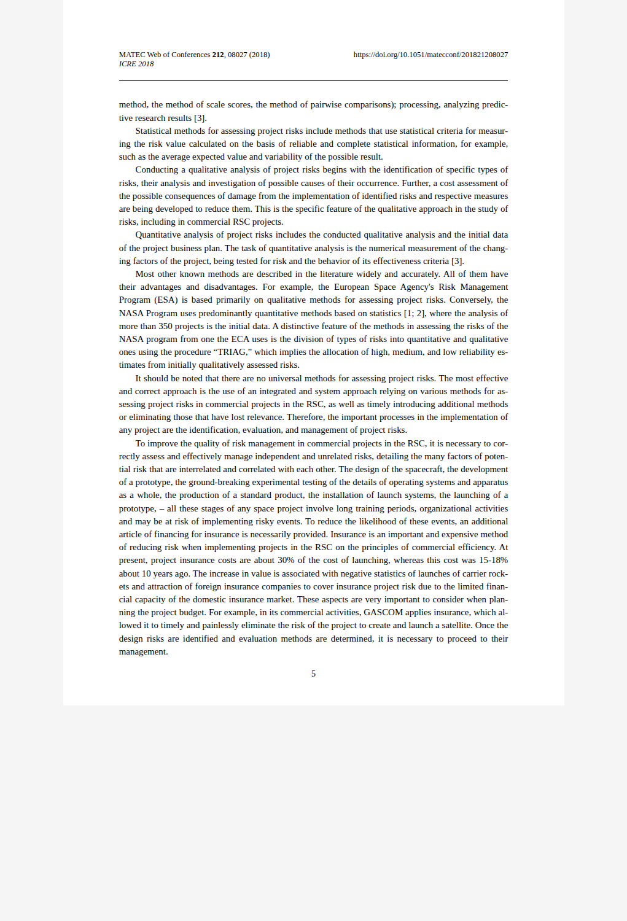MATEC Web of Conferences 212, 08027 (2018)
https://doi.org/10.1051/matecconf/201821208027
ICRE 2018
method, the method of scale scores, the method of pairwise comparisons); processing, analyzing predictive research results [3].
Statistical methods for assessing project risks include methods that use statistical criteria for measuring the risk value calculated on the basis of reliable and complete statistical information, for example, such as the average expected value and variability of the possible result.
Conducting a qualitative analysis of project risks begins with the identification of specific types of risks, their analysis and investigation of possible causes of their occurrence. Further, a cost assessment of the possible consequences of damage from the implementation of identified risks and respective measures are being developed to reduce them. This is the specific feature of the qualitative approach in the study of risks, including in commercial RSC projects.
Quantitative analysis of project risks includes the conducted qualitative analysis and the initial data of the project business plan. The task of quantitative analysis is the numerical measurement of the changing factors of the project, being tested for risk and the behavior of its effectiveness criteria [3].
Most other known methods are described in the literature widely and accurately. All of them have their advantages and disadvantages. For example, the European Space Agency's Risk Management Program (ESA) is based primarily on qualitative methods for assessing project risks. Conversely, the NASA Program uses predominantly quantitative methods based on statistics [1; 2], where the analysis of more than 350 projects is the initial data. A distinctive feature of the methods in assessing the risks of the NASA program from one the ECA uses is the division of types of risks into quantitative and qualitative ones using the procedure “TRIAG,” which implies the allocation of high, medium, and low reliability estimates from initially qualitatively assessed risks.
It should be noted that there are no universal methods for assessing project risks. The most effective and correct approach is the use of an integrated and system approach relying on various methods for assessing project risks in commercial projects in the RSC, as well as timely introducing additional methods or eliminating those that have lost relevance. Therefore, the important processes in the implementation of any project are the identification, evaluation, and management of project risks.
To improve the quality of risk management in commercial projects in the RSC, it is necessary to correctly assess and effectively manage independent and unrelated risks, detailing the many factors of potential risk that are interrelated and correlated with each other. The design of the spacecraft, the development of a prototype, the ground-breaking experimental testing of the details of operating systems and apparatus as a whole, the production of a standard product, the installation of launch systems, the launching of a prototype, – all these stages of any space project involve long training periods, organizational activities and may be at risk of implementing risky events. To reduce the likelihood of these events, an additional article of financing for insurance is necessarily provided. Insurance is an important and expensive method of reducing risk when implementing projects in the RSC on the principles of commercial efficiency. At present, project insurance costs are about 30% of the cost of launching, whereas this cost was 15-18% about 10 years ago. The increase in value is associated with negative statistics of launches of carrier rockets and attraction of foreign insurance companies to cover insurance project risk due to the limited financial capacity of the domestic insurance market. These aspects are very important to consider when planning the project budget. For example, in its commercial activities, GASCOM applies insurance, which allowed it to timely and painlessly eliminate the risk of the project to create and launch a satellite. Once the design risks are identified and evaluation methods are determined, it is necessary to proceed to their management.
5